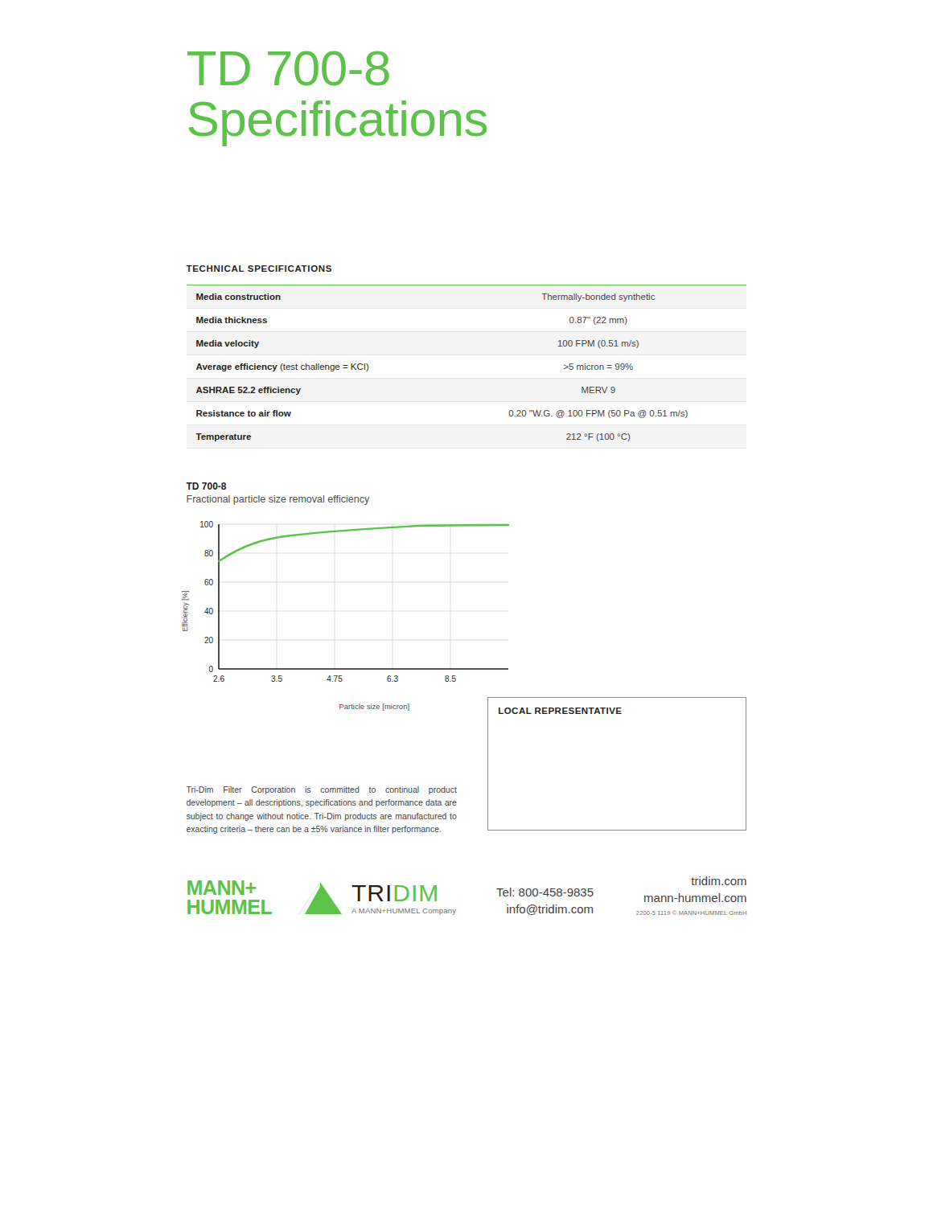TD 700-8Specifications
Technical Specifications
| Media construction | Thermally-bonded synthetic |
| Media thickness | 0.87" (22 mm) |
| Media velocity | 100 FPM (0.51 m/s) |
| Average efficiency (test challenge = KCI) | >5 micron = 99% |
| ASHRAE 52.2 efficiency | MERV 9 |
| Resistance to air flow | 0.20 "W.G. @ 100 FPM (50 Pa @ 0.51 m/s) |
| Temperature | 212 °F (100 °C) |
TD 700-8
Fractional particle size removal efficiency
Efficiency [%] 100 80 60 40 20 0 2.6 3.5 4.75 6.3 8.5
Particle size [micron]
Tri-Dim Filter Corporation is committed to continual product development – all descriptions, specifications and performance data are subject to change without notice. Tri-Dim products are manufactured to exacting criteria – there can be a ±5% variance in filter performance.
LOCAL REPRESENTATIVE
MANN+
HUMMEL
TRI DIM
A MANN+HUMMEL Company
Tel: 800-458-9835
info@tridim.com
tridim.com
mann-hummel.com
2200-5 1119 © MANN+HUMMEL GmbH